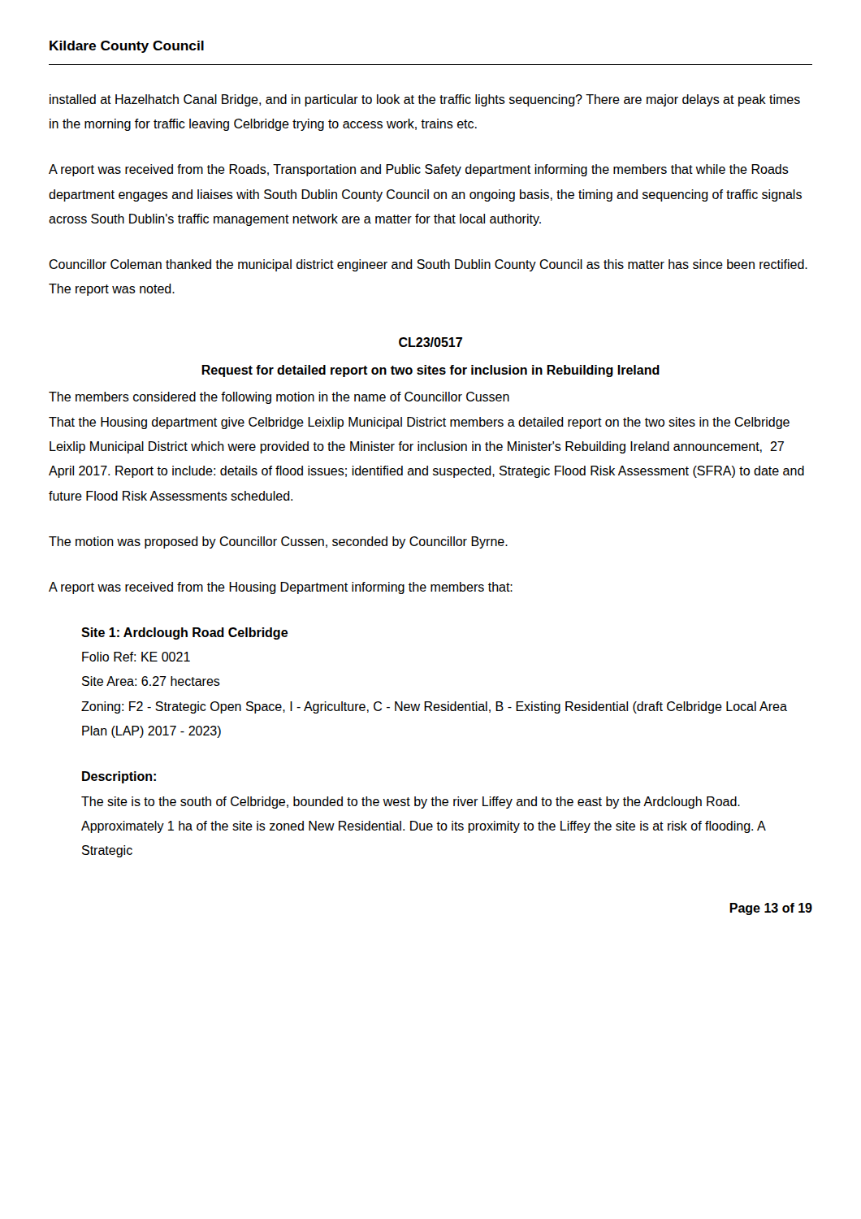Kildare County Council
installed at Hazelhatch Canal Bridge, and in particular to look at the traffic lights sequencing? There are major delays at peak times in the morning for traffic leaving Celbridge trying to access work, trains etc.
A report was received from the Roads, Transportation and Public Safety department informing the members that while the Roads department engages and liaises with South Dublin County Council on an ongoing basis, the timing and sequencing of traffic signals across South Dublin's traffic management network are a matter for that local authority.
Councillor Coleman thanked the municipal district engineer and South Dublin County Council as this matter has since been rectified.
The report was noted.
CL23/0517
Request for detailed report on two sites for inclusion in Rebuilding Ireland
The members considered the following motion in the name of Councillor Cussen
That the Housing department give Celbridge Leixlip Municipal District members a detailed report on the two sites in the Celbridge Leixlip Municipal District which were provided to the Minister for inclusion in the Minister's Rebuilding Ireland announcement, 27 April 2017. Report to include: details of flood issues; identified and suspected, Strategic Flood Risk Assessment (SFRA) to date and future Flood Risk Assessments scheduled.
The motion was proposed by Councillor Cussen, seconded by Councillor Byrne.
A report was received from the Housing Department informing the members that:
Site 1: Ardclough Road Celbridge
Folio Ref: KE 0021
Site Area: 6.27 hectares
Zoning: F2 - Strategic Open Space, I - Agriculture, C - New Residential, B - Existing Residential (draft Celbridge Local Area Plan (LAP) 2017 - 2023)
Description:
The site is to the south of Celbridge, bounded to the west by the river Liffey and to the east by the Ardclough Road. Approximately 1 ha of the site is zoned New Residential. Due to its proximity to the Liffey the site is at risk of flooding. A Strategic
Page 13 of 19